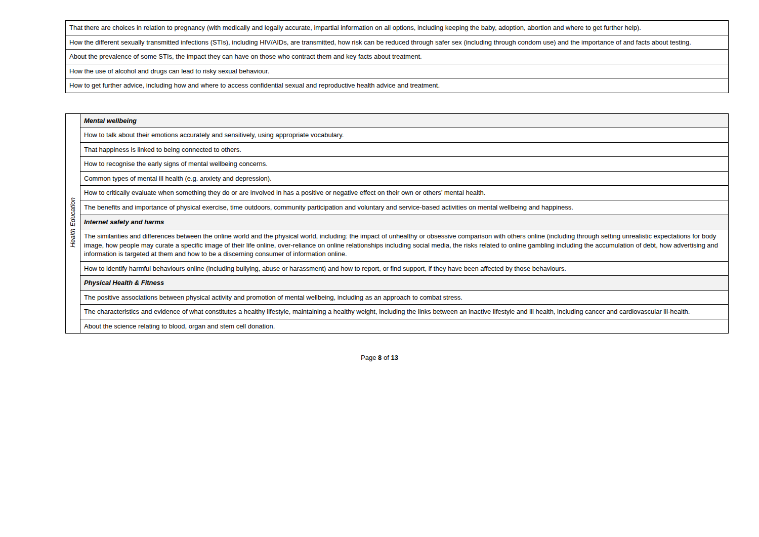| | That there are choices in relation to pregnancy (with medically and legally accurate, impartial information on all options, including keeping the baby, adoption, abortion and where to get further help). |
| | How the different sexually transmitted infections (STIs), including HIV/AIDs, are transmitted, how risk can be reduced through safer sex (including through condom use) and the importance of and facts about testing. |
| | About the prevalence of some STIs, the impact they can have on those who contract them and key facts about treatment. |
| | How the use of alcohol and drugs can lead to risky sexual behaviour. |
| | How to get further advice, including how and where to access confidential sexual and reproductive health advice and treatment. |
| | Health Education | Mental wellbeing |
| | How to talk about their emotions accurately and sensitively, using appropriate vocabulary. |
| | That happiness is linked to being connected to others. |
| | How to recognise the early signs of mental wellbeing concerns. |
| | Common types of mental ill health (e.g. anxiety and depression). |
| | How to critically evaluate when something they do or are involved in has a positive or negative effect on their own or others’ mental health. |
| | The benefits and importance of physical exercise, time outdoors, community participation and voluntary and service-based activities on mental wellbeing and happiness. |
| | Internet safety and harms |
| | The similarities and differences between the online world and the physical world, including: the impact of unhealthy or obsessive comparison with others online (including through setting unrealistic expectations for body image, how people may curate a specific image of their life online, over-reliance on online relationships including social media, the risks related to online gambling including the accumulation of debt, how advertising and information is targeted at them and how to be a discerning consumer of information online. |
| | How to identify harmful behaviours online (including bullying, abuse or harassment) and how to report, or find support, if they have been affected by those behaviours. |
| | Physical Health & Fitness |
| | The positive associations between physical activity and promotion of mental wellbeing, including as an approach to combat stress. |
| | The characteristics and evidence of what constitutes a healthy lifestyle, maintaining a healthy weight, including the links between an inactive lifestyle and ill health, including cancer and cardiovascular ill-health. |
| | About the science relating to blood, organ and stem cell donation. |
Page 8 of 13